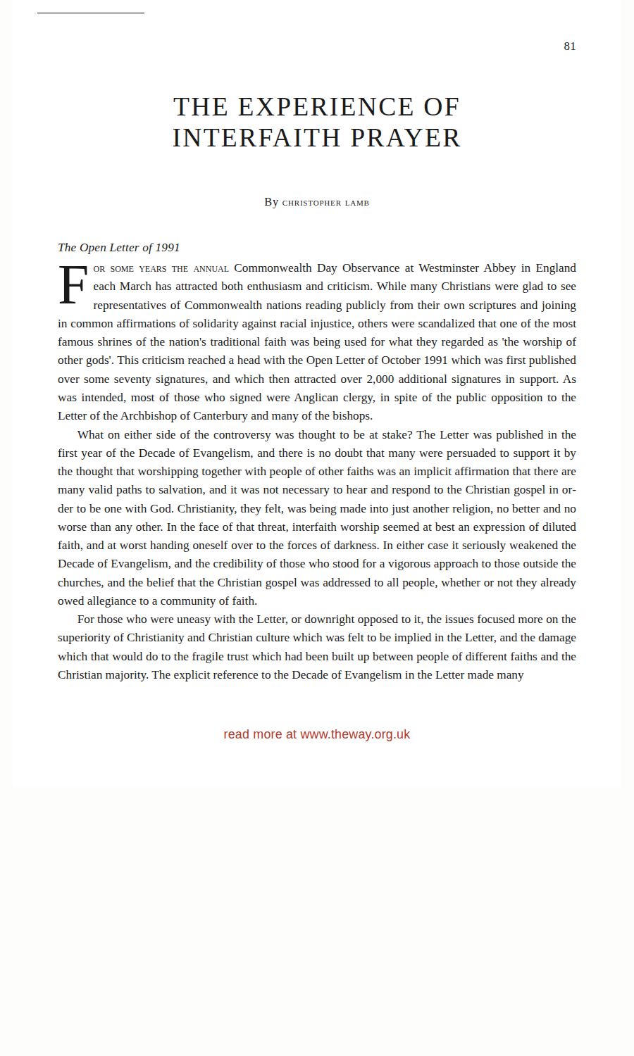81
THE EXPERIENCE OF
INTERFAITH PRAYER
By CHRISTOPHER LAMB
The Open Letter of 1991
For some years the annual Commonwealth Day Observance at Westminster Abbey in England each March has attracted both enthusiasm and criticism. While many Christians were glad to see representatives of Commonwealth nations reading publicly from their own scriptures and joining in common affirmations of solidarity against racial injustice, others were scandalized that one of the most famous shrines of the nation's traditional faith was being used for what they regarded as 'the worship of other gods'. This criticism reached a head with the Open Letter of October 1991 which was first published over some seventy signatures, and which then attracted over 2,000 additional signatures in support. As was intended, most of those who signed were Anglican clergy, in spite of the public opposition to the Letter of the Archbishop of Canterbury and many of the bishops.
What on either side of the controversy was thought to be at stake? The Letter was published in the first year of the Decade of Evangelism, and there is no doubt that many were persuaded to support it by the thought that worshipping together with people of other faiths was an implicit affirmation that there are many valid paths to salvation, and it was not necessary to hear and respond to the Christian gospel in order to be one with God. Christianity, they felt, was being made into just another religion, no better and no worse than any other. In the face of that threat, interfaith worship seemed at best an expression of diluted faith, and at worst handing oneself over to the forces of darkness. In either case it seriously weakened the Decade of Evangelism, and the credibility of those who stood for a vigorous approach to those outside the churches, and the belief that the Christian gospel was addressed to all people, whether or not they already owed allegiance to a community of faith.
For those who were uneasy with the Letter, or downright opposed to it, the issues focused more on the superiority of Christianity and Christian culture which was felt to be implied in the Letter, and the damage which that would do to the fragile trust which had been built up between people of different faiths and the Christian majority. The explicit reference to the Decade of Evangelism in the Letter made many
read more at www.theway.org.uk